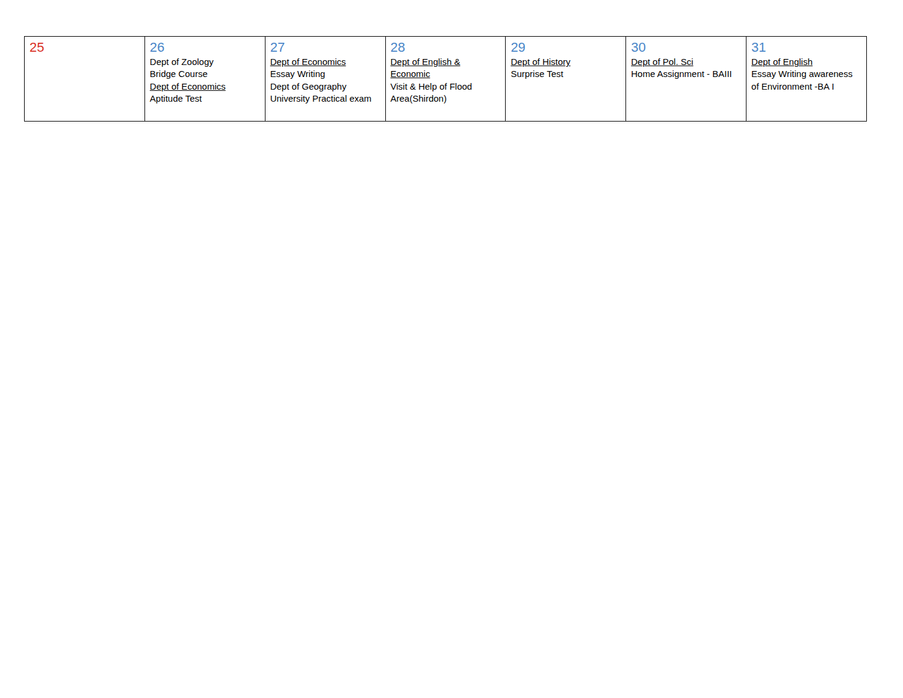| 25 | 26 Dept of Zoology Bridge Course Dept of Economics Aptitude Test | 27 Dept of Economics Essay Writing Dept of Geography University Practical exam | 28 Dept of English & Economic Visit & Help of Flood Area(Shirdon) | 29 Dept of History Surprise Test | 30 Dept of Pol. Sci Home Assignment - BAIII | 31 Dept of English Essay Writing awareness of Environment -BA I |